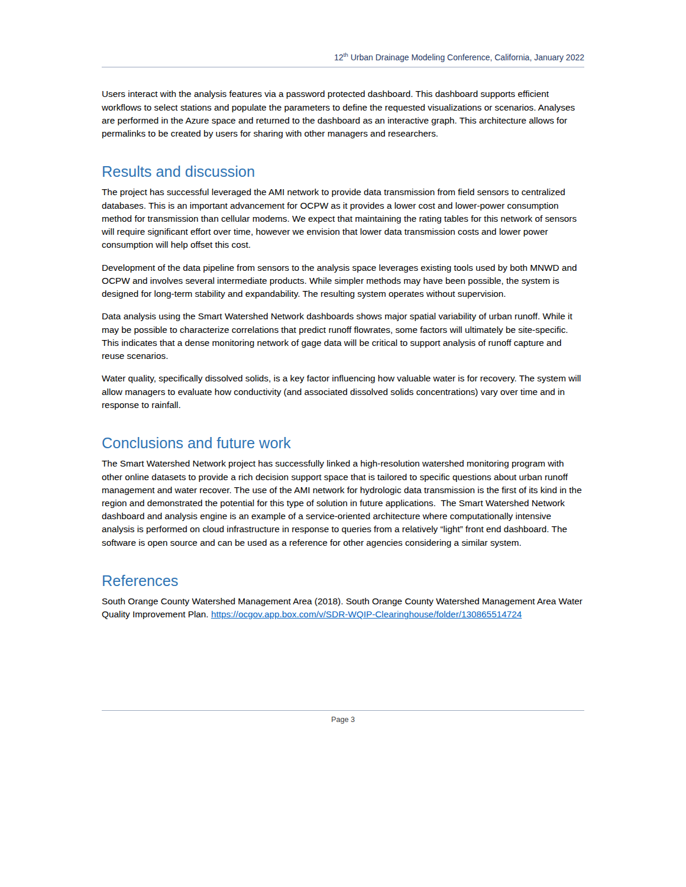12th Urban Drainage Modeling Conference, California, January 2022
Users interact with the analysis features via a password protected dashboard. This dashboard supports efficient workflows to select stations and populate the parameters to define the requested visualizations or scenarios. Analyses are performed in the Azure space and returned to the dashboard as an interactive graph. This architecture allows for permalinks to be created by users for sharing with other managers and researchers.
Results and discussion
The project has successful leveraged the AMI network to provide data transmission from field sensors to centralized databases. This is an important advancement for OCPW as it provides a lower cost and lower-power consumption method for transmission than cellular modems. We expect that maintaining the rating tables for this network of sensors will require significant effort over time, however we envision that lower data transmission costs and lower power consumption will help offset this cost.
Development of the data pipeline from sensors to the analysis space leverages existing tools used by both MNWD and OCPW and involves several intermediate products. While simpler methods may have been possible, the system is designed for long-term stability and expandability. The resulting system operates without supervision.
Data analysis using the Smart Watershed Network dashboards shows major spatial variability of urban runoff. While it may be possible to characterize correlations that predict runoff flowrates, some factors will ultimately be site-specific. This indicates that a dense monitoring network of gage data will be critical to support analysis of runoff capture and reuse scenarios.
Water quality, specifically dissolved solids, is a key factor influencing how valuable water is for recovery. The system will allow managers to evaluate how conductivity (and associated dissolved solids concentrations) vary over time and in response to rainfall.
Conclusions and future work
The Smart Watershed Network project has successfully linked a high-resolution watershed monitoring program with other online datasets to provide a rich decision support space that is tailored to specific questions about urban runoff management and water recover. The use of the AMI network for hydrologic data transmission is the first of its kind in the region and demonstrated the potential for this type of solution in future applications. The Smart Watershed Network dashboard and analysis engine is an example of a service-oriented architecture where computationally intensive analysis is performed on cloud infrastructure in response to queries from a relatively “light” front end dashboard. The software is open source and can be used as a reference for other agencies considering a similar system.
References
South Orange County Watershed Management Area (2018). South Orange County Watershed Management Area Water Quality Improvement Plan. https://ocgov.app.box.com/v/SDR-WQIP-Clearinghouse/folder/130865514724
Page 3